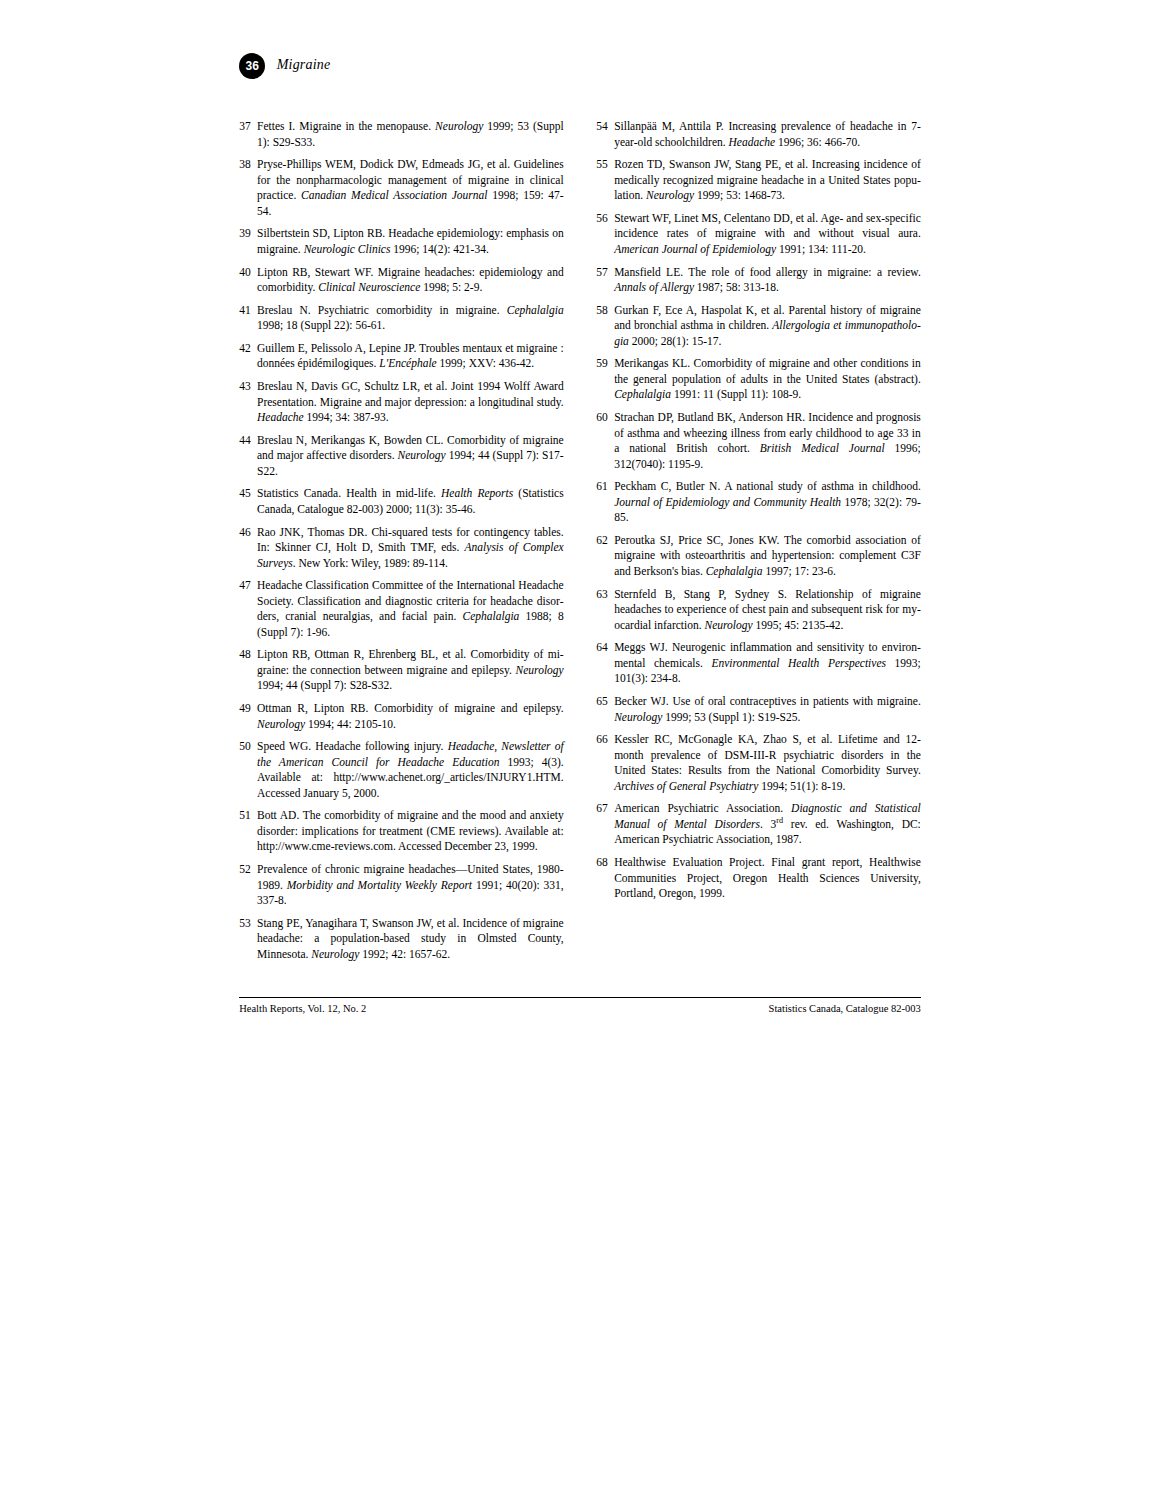36
Migraine
37 Fettes I. Migraine in the menopause. Neurology 1999; 53 (Suppl 1): S29-S33.
38 Pryse-Phillips WEM, Dodick DW, Edmeads JG, et al. Guidelines for the nonpharmacologic management of migraine in clinical practice. Canadian Medical Association Journal 1998; 159: 47-54.
39 Silbertstein SD, Lipton RB. Headache epidemiology: emphasis on migraine. Neurologic Clinics 1996; 14(2): 421-34.
40 Lipton RB, Stewart WF. Migraine headaches: epidemiology and comorbidity. Clinical Neuroscience 1998; 5: 2-9.
41 Breslau N. Psychiatric comorbidity in migraine. Cephalalgia 1998; 18 (Suppl 22): 56-61.
42 Guillem E, Pelissolo A, Lepine JP. Troubles mentaux et migraine : données épidémilogiques. L'Encéphale 1999; XXV: 436-42.
43 Breslau N, Davis GC, Schultz LR, et al. Joint 1994 Wolff Award Presentation. Migraine and major depression: a longitudinal study. Headache 1994; 34: 387-93.
44 Breslau N, Merikangas K, Bowden CL. Comorbidity of migraine and major affective disorders. Neurology 1994; 44 (Suppl 7): S17-S22.
45 Statistics Canada. Health in mid-life. Health Reports (Statistics Canada, Catalogue 82-003) 2000; 11(3): 35-46.
46 Rao JNK, Thomas DR. Chi-squared tests for contingency tables. In: Skinner CJ, Holt D, Smith TMF, eds. Analysis of Complex Surveys. New York: Wiley, 1989: 89-114.
47 Headache Classification Committee of the International Headache Society. Classification and diagnostic criteria for headache disorders, cranial neuralgias, and facial pain. Cephalalgia 1988; 8 (Suppl 7): 1-96.
48 Lipton RB, Ottman R, Ehrenberg BL, et al. Comorbidity of migraine: the connection between migraine and epilepsy. Neurology 1994; 44 (Suppl 7): S28-S32.
49 Ottman R, Lipton RB. Comorbidity of migraine and epilepsy. Neurology 1994; 44: 2105-10.
50 Speed WG. Headache following injury. Headache, Newsletter of the American Council for Headache Education 1993; 4(3). Available at: http://www.achenet.org/_articles/INJURY1.HTM. Accessed January 5, 2000.
51 Bott AD. The comorbidity of migraine and the mood and anxiety disorder: implications for treatment (CME reviews). Available at: http://www.cme-reviews.com. Accessed December 23, 1999.
52 Prevalence of chronic migraine headaches—United States, 1980-1989. Morbidity and Mortality Weekly Report 1991; 40(20): 331, 337-8.
53 Stang PE, Yanagihara T, Swanson JW, et al. Incidence of migraine headache: a population-based study in Olmsted County, Minnesota. Neurology 1992; 42: 1657-62.
54 Sillanpää M, Anttila P. Increasing prevalence of headache in 7-year-old schoolchildren. Headache 1996; 36: 466-70.
55 Rozen TD, Swanson JW, Stang PE, et al. Increasing incidence of medically recognized migraine headache in a United States population. Neurology 1999; 53: 1468-73.
56 Stewart WF, Linet MS, Celentano DD, et al. Age- and sex-specific incidence rates of migraine with and without visual aura. American Journal of Epidemiology 1991; 134: 111-20.
57 Mansfield LE. The role of food allergy in migraine: a review. Annals of Allergy 1987; 58: 313-18.
58 Gurkan F, Ece A, Haspolat K, et al. Parental history of migraine and bronchial asthma in children. Allergologia et immunopathologia 2000; 28(1): 15-17.
59 Merikangas KL. Comorbidity of migraine and other conditions in the general population of adults in the United States (abstract). Cephalalgia 1991: 11 (Suppl 11): 108-9.
60 Strachan DP, Butland BK, Anderson HR. Incidence and prognosis of asthma and wheezing illness from early childhood to age 33 in a national British cohort. British Medical Journal 1996; 312(7040): 1195-9.
61 Peckham C, Butler N. A national study of asthma in childhood. Journal of Epidemiology and Community Health 1978; 32(2): 79-85.
62 Peroutka SJ, Price SC, Jones KW. The comorbid association of migraine with osteoarthritis and hypertension: complement C3F and Berkson's bias. Cephalalgia 1997; 17: 23-6.
63 Sternfeld B, Stang P, Sydney S. Relationship of migraine headaches to experience of chest pain and subsequent risk for myocardial infarction. Neurology 1995; 45: 2135-42.
64 Meggs WJ. Neurogenic inflammation and sensitivity to environmental chemicals. Environmental Health Perspectives 1993; 101(3): 234-8.
65 Becker WJ. Use of oral contraceptives in patients with migraine. Neurology 1999; 53 (Suppl 1): S19-S25.
66 Kessler RC, McGonagle KA, Zhao S, et al. Lifetime and 12-month prevalence of DSM-III-R psychiatric disorders in the United States: Results from the National Comorbidity Survey. Archives of General Psychiatry 1994; 51(1): 8-19.
67 American Psychiatric Association. Diagnostic and Statistical Manual of Mental Disorders. 3rd rev. ed. Washington, DC: American Psychiatric Association, 1987.
68 Healthwise Evaluation Project. Final grant report, Healthwise Communities Project, Oregon Health Sciences University, Portland, Oregon, 1999.
Health Reports, Vol. 12, No. 2
Statistics Canada, Catalogue 82-003